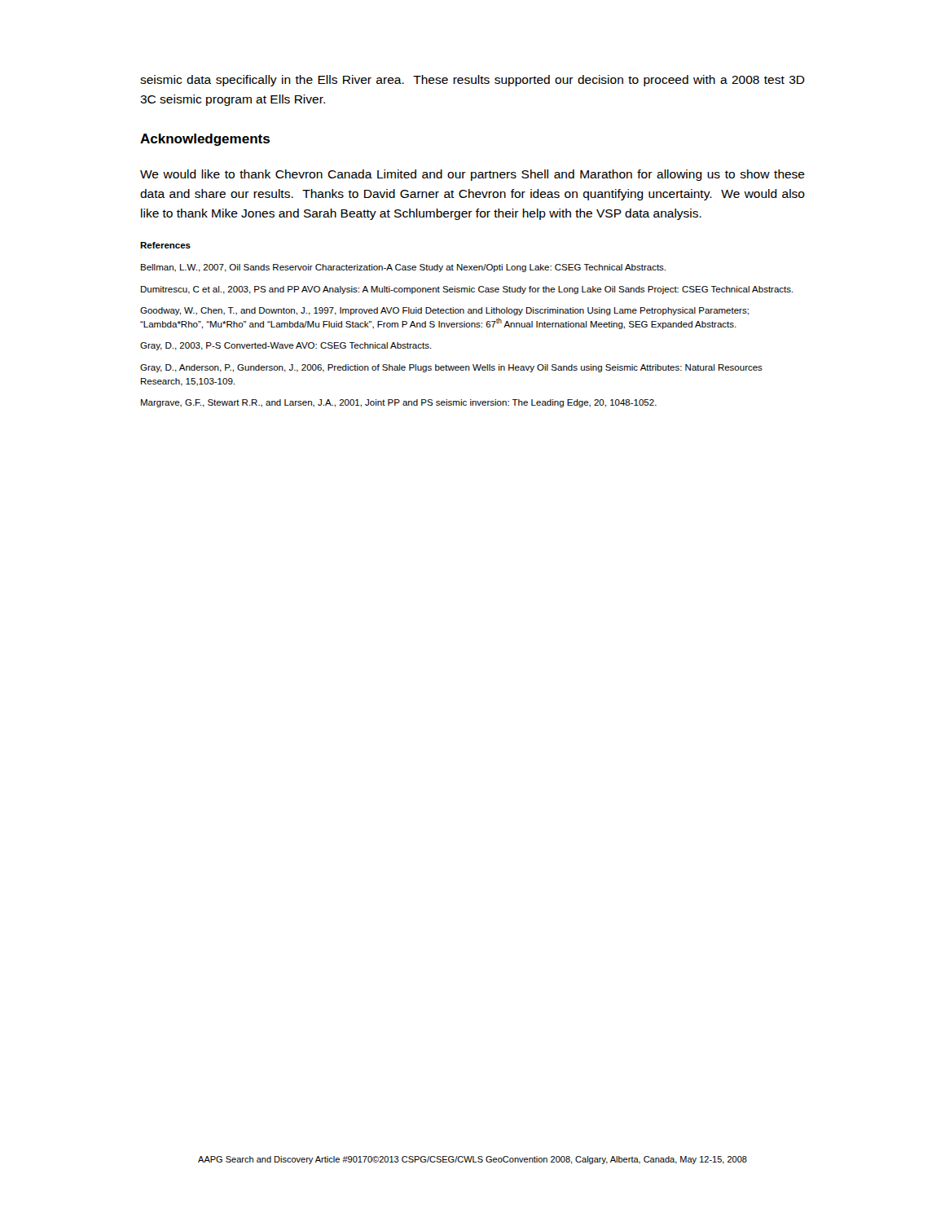seismic data specifically in the Ells River area. These results supported our decision to proceed with a 2008 test 3D 3C seismic program at Ells River.
Acknowledgements
We would like to thank Chevron Canada Limited and our partners Shell and Marathon for allowing us to show these data and share our results. Thanks to David Garner at Chevron for ideas on quantifying uncertainty. We would also like to thank Mike Jones and Sarah Beatty at Schlumberger for their help with the VSP data analysis.
References
Bellman, L.W., 2007, Oil Sands Reservoir Characterization-A Case Study at Nexen/Opti Long Lake: CSEG Technical Abstracts.
Dumitrescu, C et al., 2003, PS and PP AVO Analysis: A Multi-component Seismic Case Study for the Long Lake Oil Sands Project: CSEG Technical Abstracts.
Goodway, W., Chen, T., and Downton, J., 1997, Improved AVO Fluid Detection and Lithology Discrimination Using Lame Petrophysical Parameters; “Lambda*Rho”, “Mu*Rho” and “Lambda/Mu Fluid Stack”, From P And S Inversions: 67th Annual International Meeting, SEG Expanded Abstracts.
Gray, D., 2003, P-S Converted-Wave AVO: CSEG Technical Abstracts.
Gray, D., Anderson, P., Gunderson, J., 2006, Prediction of Shale Plugs between Wells in Heavy Oil Sands using Seismic Attributes: Natural Resources Research, 15,103-109.
Margrave, G.F., Stewart R.R., and Larsen, J.A., 2001, Joint PP and PS seismic inversion: The Leading Edge, 20, 1048-1052.
AAPG Search and Discovery Article #90170©2013 CSPG/CSEG/CWLS GeoConvention 2008, Calgary, Alberta, Canada, May 12-15, 2008